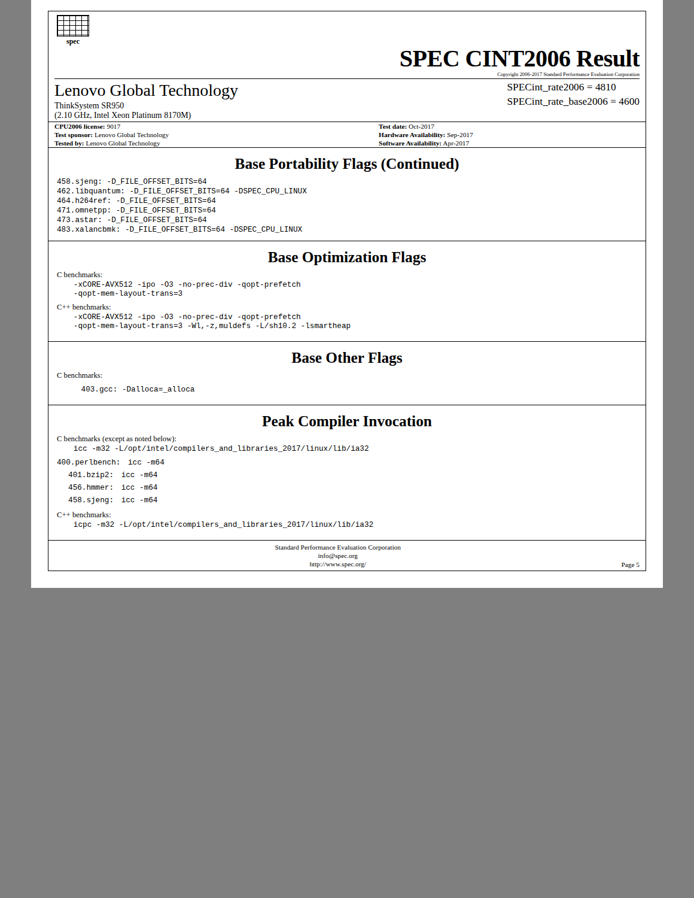spec
SPEC CINT2006 Result
Copyright 2006-2017 Standard Performance Evaluation Corporation
Lenovo Global Technology
ThinkSystem SR950 (2.10 GHz, Intel Xeon Platinum 8170M)
SPECint_rate2006 = 4810
SPECint_rate_base2006 = 4600
| CPU2006 license: 9017 | Test date: Oct-2017 |
| Test sponsor: Lenovo Global Technology | Hardware Availability: Sep-2017 |
| Tested by: Lenovo Global Technology | Software Availability: Apr-2017 |
Base Portability Flags (Continued)
458.sjeng: -D_FILE_OFFSET_BITS=64
462.libquantum: -D_FILE_OFFSET_BITS=64 -DSPEC_CPU_LINUX
464.h264ref: -D_FILE_OFFSET_BITS=64
471.omnetpp: -D_FILE_OFFSET_BITS=64
473.astar: -D_FILE_OFFSET_BITS=64
483.xalancbmk: -D_FILE_OFFSET_BITS=64 -DSPEC_CPU_LINUX
Base Optimization Flags
C benchmarks:
-xCORE-AVX512 -ipo -O3 -no-prec-div -qopt-prefetch
-qopt-mem-layout-trans=3
C++ benchmarks:
-xCORE-AVX512 -ipo -O3 -no-prec-div -qopt-prefetch
-qopt-mem-layout-trans=3 -Wl,-z,muldefs -L/sh10.2 -lsmartheap
Base Other Flags
C benchmarks:
403.gcc: -Dalloca=_alloca
Peak Compiler Invocation
C benchmarks (except as noted below):
icc -m32 -L/opt/intel/compilers_and_libraries_2017/linux/lib/ia32
400.perlbench: icc -m64
401.bzip2: icc -m64
456.hmmer: icc -m64
458.sjeng: icc -m64
C++ benchmarks:
icpc -m32 -L/opt/intel/compilers_and_libraries_2017/linux/lib/ia32
Standard Performance Evaluation Corporation
info@spec.org
http://www.spec.org/
Page 5